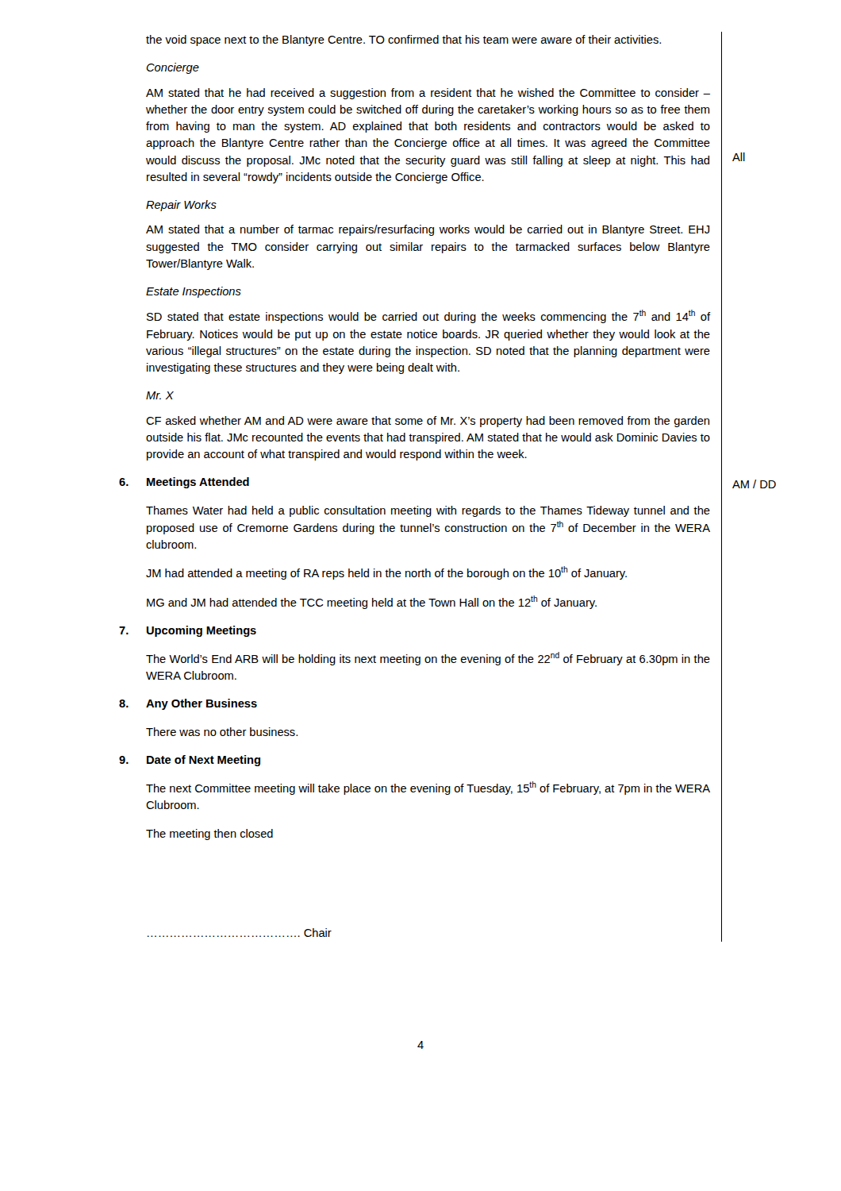All
AM / DD
the void space next to the Blantyre Centre. TO confirmed that his team were aware of their activities.
Concierge
AM stated that he had received a suggestion from a resident that he wished the Committee to consider – whether the door entry system could be switched off during the caretaker’s working hours so as to free them from having to man the system. AD explained that both residents and contractors would be asked to approach the Blantyre Centre rather than the Concierge office at all times. It was agreed the Committee would discuss the proposal. JMc noted that the security guard was still falling at sleep at night. This had resulted in several “rowdy” incidents outside the Concierge Office.
Repair Works
AM stated that a number of tarmac repairs/resurfacing works would be carried out in Blantyre Street. EHJ suggested the TMO consider carrying out similar repairs to the tarmacked surfaces below Blantyre Tower/Blantyre Walk.
Estate Inspections
SD stated that estate inspections would be carried out during the weeks commencing the 7th and 14th of February. Notices would be put up on the estate notice boards. JR queried whether they would look at the various “illegal structures” on the estate during the inspection. SD noted that the planning department were investigating these structures and they were being dealt with.
Mr. X
CF asked whether AM and AD were aware that some of Mr. X’s property had been removed from the garden outside his flat. JMc recounted the events that had transpired. AM stated that he would ask Dominic Davies to provide an account of what transpired and would respond within the week.
6.
Meetings Attended
Thames Water had held a public consultation meeting with regards to the Thames Tideway tunnel and the proposed use of Cremorne Gardens during the tunnel’s construction on the 7th of December in the WERA clubroom.
JM had attended a meeting of RA reps held in the north of the borough on the 10th of January.
MG and JM had attended the TCC meeting held at the Town Hall on the 12th of January.
7.
Upcoming Meetings
The World’s End ARB will be holding its next meeting on the evening of the 22nd of February at 6.30pm in the WERA Clubroom.
8.
Any Other Business
There was no other business.
9.
Date of Next Meeting
The next Committee meeting will take place on the evening of Tuesday, 15th of February, at 7pm in the WERA Clubroom.
The meeting then closed
…………………………………. Chair
4